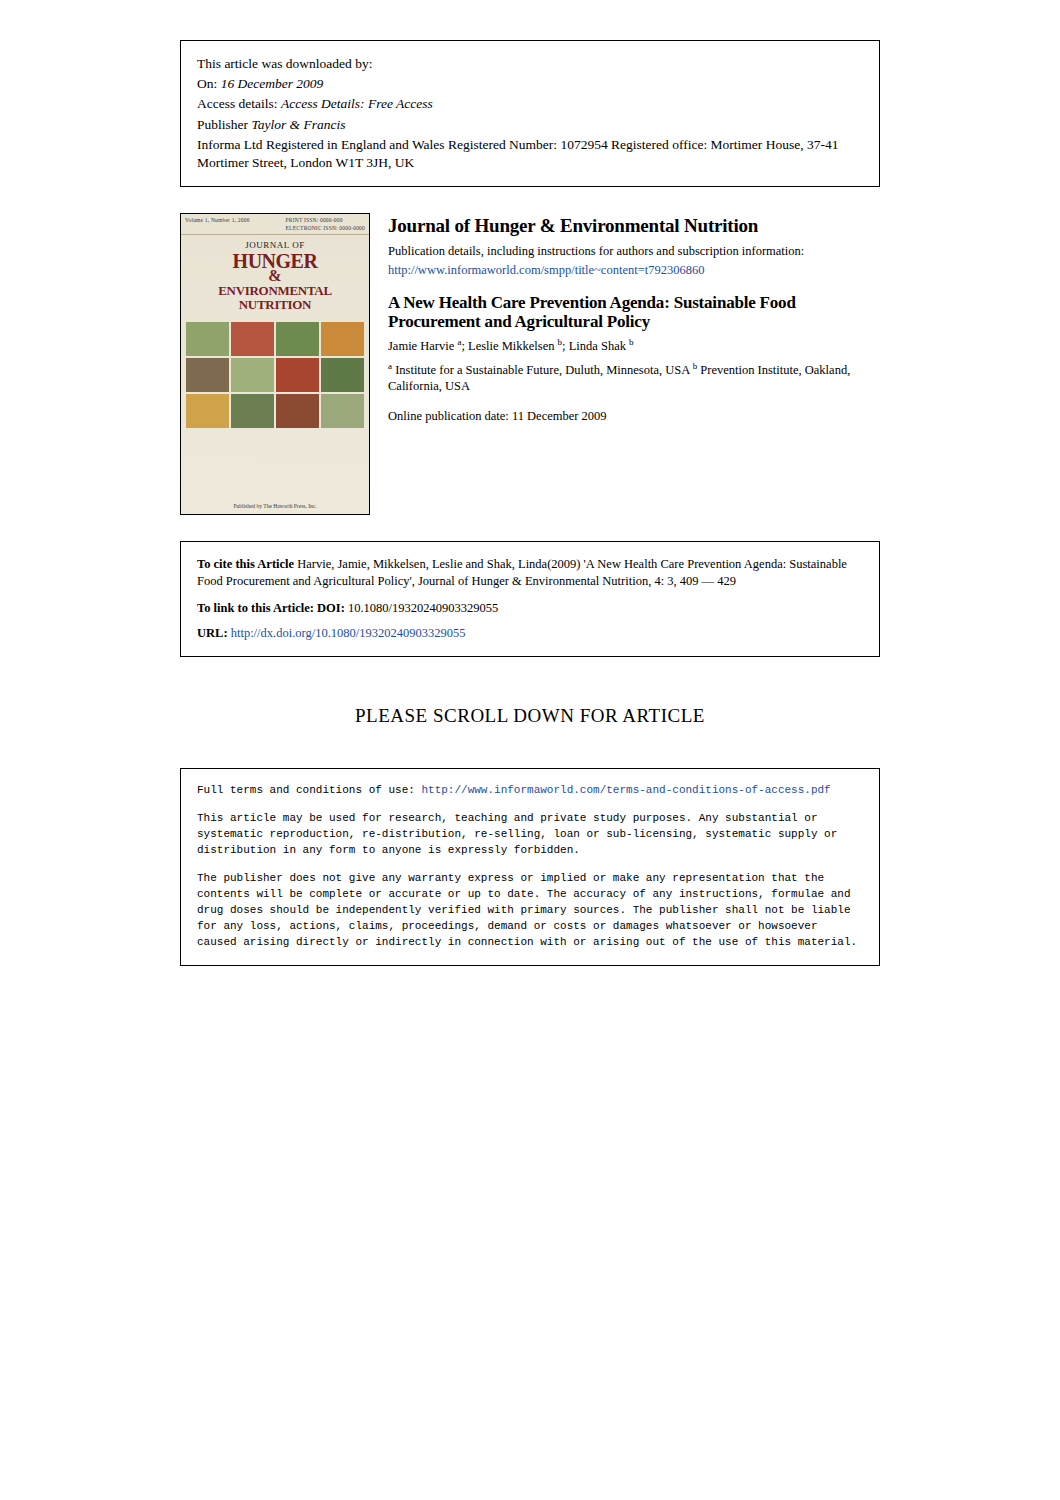This article was downloaded by:
On: 16 December 2009
Access details: Access Details: Free Access
Publisher Taylor & Francis
Informa Ltd Registered in England and Wales Registered Number: 1072954 Registered office: Mortimer House, 37-41 Mortimer Street, London W1T 3JH, UK
Volume 1, Number 1, 2006 PRINT ISSN: 0000-000
ELECTRONIC ISSN: 0000-0000
JOURNAL OF HUNGER & ENVIRONMENTAL NUTRITION
Published by The Haworth Press, Inc.
Journal of Hunger & Environmental Nutrition
Publication details, including instructions for authors and subscription information:
http://www.informaworld.com/smpp/title~content=t792306860
A New Health Care Prevention Agenda: Sustainable Food Procurement and Agricultural Policy
Jamie Harvie a; Leslie Mikkelsen b; Linda Shak b
a Institute for a Sustainable Future, Duluth, Minnesota, USA b Prevention Institute, Oakland, California, USA
Online publication date: 11 December 2009
To cite this Article Harvie, Jamie, Mikkelsen, Leslie and Shak, Linda(2009) 'A New Health Care Prevention Agenda: Sustainable Food Procurement and Agricultural Policy', Journal of Hunger & Environmental Nutrition, 4: 3, 409 — 429
To link to this Article: DOI: 10.1080/19320240903329055
URL: http://dx.doi.org/10.1080/19320240903329055
PLEASE SCROLL DOWN FOR ARTICLE
Full terms and conditions of use: http://www.informaworld.com/terms-and-conditions-of-access.pdf
This article may be used for research, teaching and private study purposes. Any substantial or systematic reproduction, re-distribution, re-selling, loan or sub-licensing, systematic supply or distribution in any form to anyone is expressly forbidden.
The publisher does not give any warranty express or implied or make any representation that the contents will be complete or accurate or up to date. The accuracy of any instructions, formulae and drug doses should be independently verified with primary sources. The publisher shall not be liable for any loss, actions, claims, proceedings, demand or costs or damages whatsoever or howsoever caused arising directly or indirectly in connection with or arising out of the use of this material.